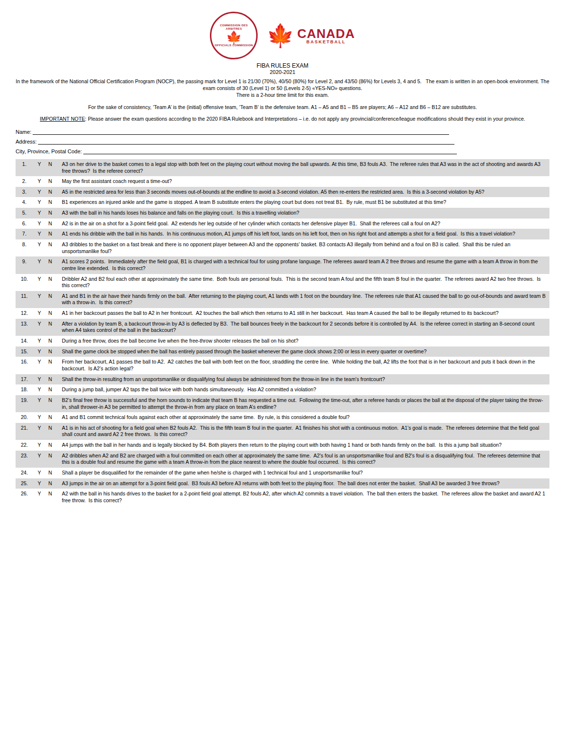COMMISSION DES ARBITRES
🍁
OFFICIALS COMMISSION
🍁 CANADA BASKETBALL
FIBA RULES EXAM
2020-2021
In the framework of the National Official Certification Program (NOCP), the passing mark for Level 1 is 21/30 (70%), 40/50 (80%) for Level 2, and 43/50 (86%) for Levels 3, 4 and 5. The exam is written in an open-book environment. The exam consists of 30 (Level 1) or 50 (Levels 2-5) «YES-NO» questions.
There is a 2-hour time limit for this exam.
For the sake of consistency, ‘Team A’ is the (initial) offensive team, ‘Team B’ is the defensive team. A1 – A5 and B1 – B5 are players; A6 – A12 and B6 – B12 are substitutes.
IMPORTANT NOTE: Please answer the exam questions according to the 2020 FIBA Rulebook and Interpretations – i.e. do not apply any provincial/conference/league modifications should they exist in your province.
Name:
Address:
City, Province, Postal Code:
| 1. | Y N | A3 on her drive to the basket comes to a legal stop with both feet on the playing court without moving the ball upwards. At this time, B3 fouls A3. The referee rules that A3 was in the act of shooting and awards A3 free throws? Is the referee correct? |
| 2. | Y N | May the first assistant coach request a time-out? |
| 3. | Y N | A5 in the restricted area for less than 3 seconds moves out-of-bounds at the endline to avoid a 3-second violation. A5 then re-enters the restricted area. Is this a 3-second violation by A5? |
| 4. | Y N | B1 experiences an injured ankle and the game is stopped. A team B substitute enters the playing court but does not treat B1. By rule, must B1 be substituted at this time? |
| 5. | Y N | A3 with the ball in his hands loses his balance and falls on the playing court. Is this a travelling violation? |
| 6. | Y N | A2 is in the air on a shot for a 3-point field goal. A2 extends her leg outside of her cylinder which contacts her defensive player B1. Shall the referees call a foul on A2? |
| 7. | Y N | A1 ends his dribble with the ball in his hands. In his continuous motion, A1 jumps off his left foot, lands on his left foot, then on his right foot and attempts a shot for a field goal. Is this a travel violation? |
| 8. | Y N | A3 dribbles to the basket on a fast break and there is no opponent player between A3 and the opponents’ basket. B3 contacts A3 illegally from behind and a foul on B3 is called. Shall this be ruled an unsportsmanlike foul? |
| 9. | Y N | A1 scores 2 points. Immediately after the field goal, B1 is charged with a technical foul for using profane language. The referees award team A 2 free throws and resume the game with a team A throw in from the centre line extended. Is this correct? |
| 10. | Y N | Dribbler A2 and B2 foul each other at approximately the same time. Both fouls are personal fouls. This is the second team A foul and the fifth team B foul in the quarter. The referees award A2 two free throws. Is this correct? |
| 11. | Y N | A1 and B1 in the air have their hands firmly on the ball. After returning to the playing court, A1 lands with 1 foot on the boundary line. The referees rule that A1 caused the ball to go out-of-bounds and award team B with a throw-in. Is this correct? |
| 12. | Y N | A1 in her backcourt passes the ball to A2 in her frontcourt. A2 touches the ball which then returns to A1 still in her backcourt. Has team A caused the ball to be illegally returned to its backcourt? |
| 13. | Y N | After a violation by team B, a backcourt throw-in by A3 is deflected by B3. The ball bounces freely in the backcourt for 2 seconds before it is controlled by A4. Is the referee correct in starting an 8-second count when A4 takes control of the ball in the backcourt? |
| 14. | Y N | During a free throw, does the ball become live when the free-throw shooter releases the ball on his shot? |
| 15. | Y N | Shall the game clock be stopped when the ball has entirely passed through the basket whenever the game clock shows 2:00 or less in every quarter or overtime? |
| 16. | Y N | From her backcourt, A1 passes the ball to A2. A2 catches the ball with both feet on the floor, straddling the centre line. While holding the ball, A2 lifts the foot that is in her backcourt and puts it back down in the backcourt. Is A2’s action legal? |
| 17. | Y N | Shall the throw-in resulting from an unsportsmanlike or disqualifying foul always be administered from the throw-in line in the team's frontcourt? |
| 18. | Y N | During a jump ball, jumper A2 taps the ball twice with both hands simultaneously. Has A2 committed a violation? |
| 19. | Y N | B2’s final free throw is successful and the horn sounds to indicate that team B has requested a time out. Following the time-out, after a referee hands or places the ball at the disposal of the player taking the throw-in, shall thrower-in A3 be permitted to attempt the throw-in from any place on team A’s endline? |
| 20. | Y N | A1 and B1 commit technical fouls against each other at approximately the same time. By rule, is this considered a double foul? |
| 21. | Y N | A1 is in his act of shooting for a field goal when B2 fouls A2. This is the fifth team B foul in the quarter. A1 finishes his shot with a continuous motion. A1’s goal is made. The referees determine that the field goal shall count and award A2 2 free throws. Is this correct? |
| 22. | Y N | A4 jumps with the ball in her hands and is legally blocked by B4. Both players then return to the playing court with both having 1 hand or both hands firmly on the ball. Is this a jump ball situation? |
| 23. | Y N | A2 dribbles when A2 and B2 are charged with a foul committed on each other at approximately the same time. A2's foul is an unsportsmanlike foul and B2's foul is a disqualifying foul. The referees determine that this is a double foul and resume the game with a team A throw-in from the place nearest to where the double foul occurred. Is this correct? |
| 24. | Y N | Shall a player be disqualified for the remainder of the game when he/she is charged with 1 technical foul and 1 unsportsmanlike foul? |
| 25. | Y N | A3 jumps in the air on an attempt for a 3-point field goal. B3 fouls A3 before A3 returns with both feet to the playing floor. The ball does not enter the basket. Shall A3 be awarded 3 free throws? |
| 26. | Y N | A2 with the ball in his hands drives to the basket for a 2-point field goal attempt. B2 fouls A2, after which A2 commits a travel violation. The ball then enters the basket. The referees allow the basket and award A2 1 free throw. Is this correct? |